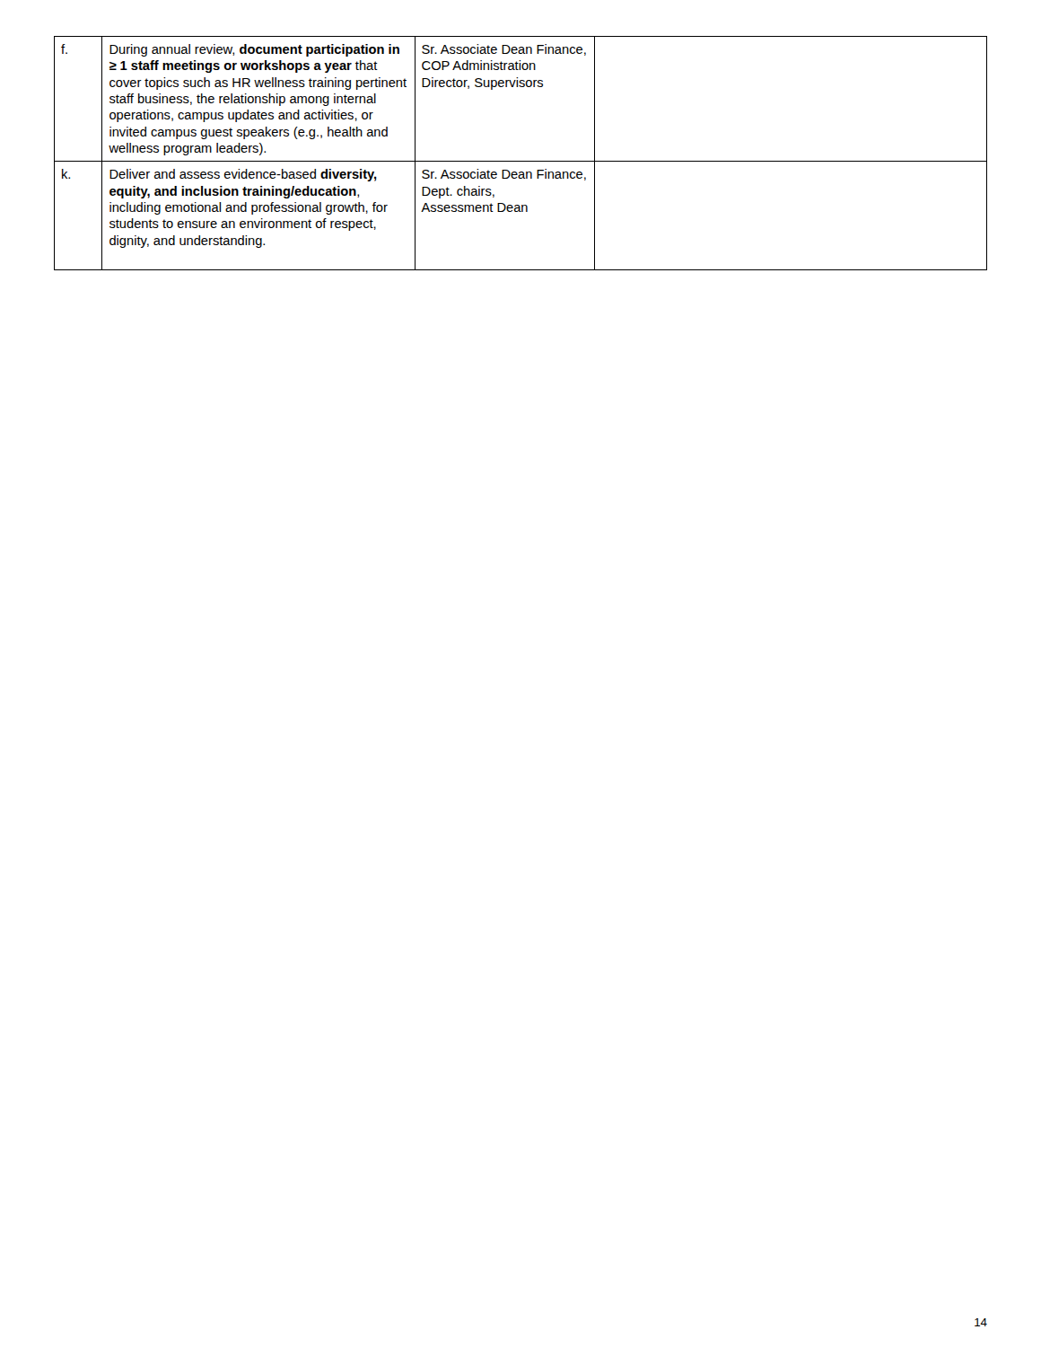| f. | During annual review, document participation in ≥ 1 staff meetings or workshops a year that cover topics such as HR wellness training pertinent staff business, the relationship among internal operations, campus updates and activities, or invited campus guest speakers (e.g., health and wellness program leaders). | Sr. Associate Dean Finance, COP Administration Director, Supervisors | |
| k. | Deliver and assess evidence-based diversity, equity, and inclusion training/education , including emotional and professional growth, for students to ensure an environment of respect, dignity, and understanding. | Sr. Associate Dean Finance, Dept. chairs, Assessment Dean | |
14